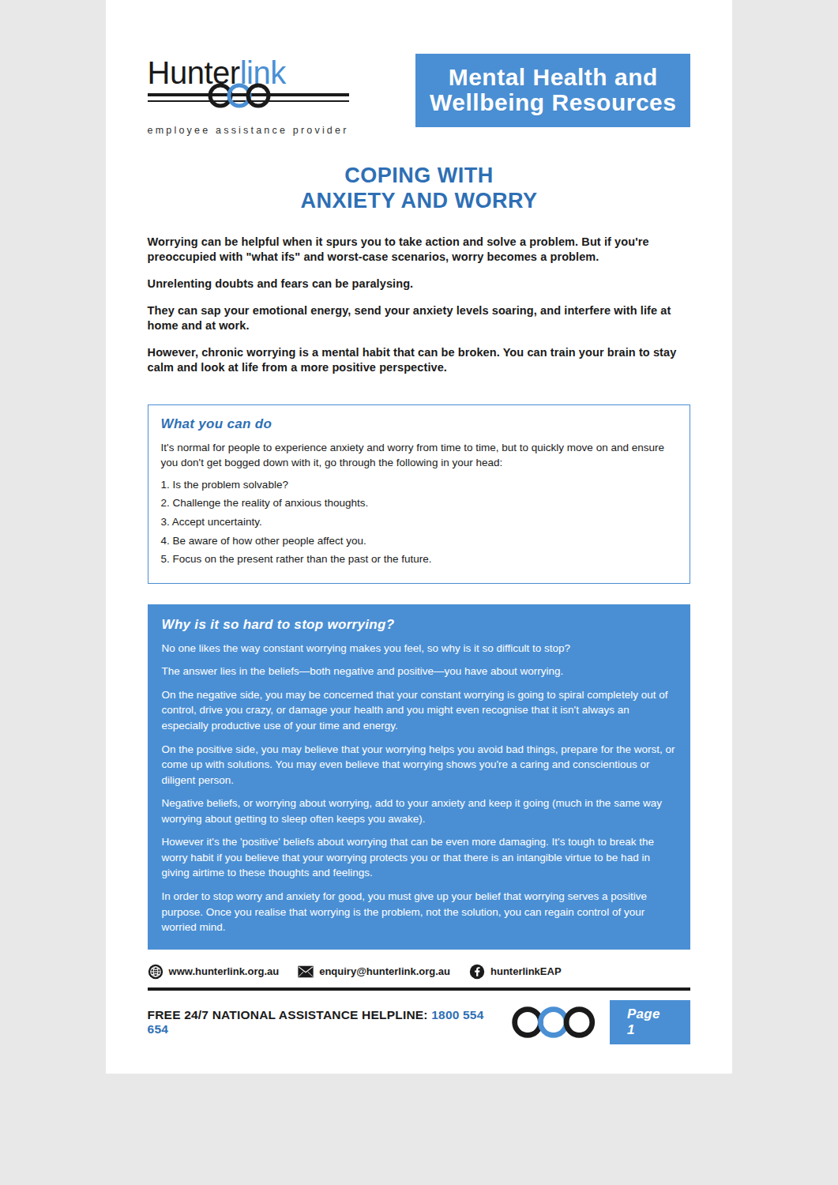Hunterlink
employee assistance provider
Mental Health and
Wellbeing Resources
COPING WITH
ANXIETY AND WORRY
Worrying can be helpful when it spurs you to take action and solve a problem. But if you're preoccupied with "what ifs" and worst-case scenarios, worry becomes a problem.
Unrelenting doubts and fears can be paralysing.
They can sap your emotional energy, send your anxiety levels soaring, and interfere with life at home and at work.
However, chronic worrying is a mental habit that can be broken. You can train your brain to stay calm and look at life from a more positive perspective.
What you can do
It's normal for people to experience anxiety and worry from time to time, but to quickly move on and ensure you don't get bogged down with it, go through the following in your head:
1. Is the problem solvable?
2. Challenge the reality of anxious thoughts.
3. Accept uncertainty.
4. Be aware of how other people affect you.
5. Focus on the present rather than the past or the future.
Why is it so hard to stop worrying?
No one likes the way constant worrying makes you feel, so why is it so difficult to stop?
The answer lies in the beliefs—both negative and positive—you have about worrying.
On the negative side, you may be concerned that your constant worrying is going to spiral completely out of control, drive you crazy, or damage your health and you might even recognise that it isn't always an especially productive use of your time and energy.
On the positive side, you may believe that your worrying helps you avoid bad things, prepare for the worst, or come up with solutions. You may even believe that worrying shows you're a caring and conscientious or diligent person.
Negative beliefs, or worrying about worrying, add to your anxiety and keep it going (much in the same way worrying about getting to sleep often keeps you awake).
However it's the 'positive' beliefs about worrying that can be even more damaging. It's tough to break the worry habit if you believe that your worrying protects you or that there is an intangible virtue to be had in giving airtime to these thoughts and feelings.
In order to stop worry and anxiety for good, you must give up your belief that worrying serves a positive purpose. Once you realise that worrying is the problem, not the solution, you can regain control of your worried mind.
www.hunterlink.org.au enquiry@hunterlink.org.au hunterlinkEAP
FREE 24/7 NATIONAL ASSISTANCE HELPLINE: 1800 554 654
Page 1